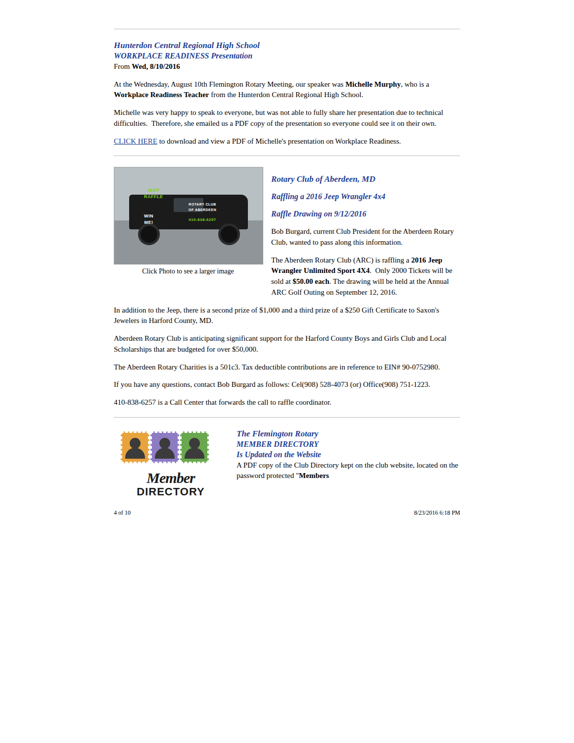Hunterdon Central Regional High School
WORKPLACE READINESS Presentation
From Wed, 8/10/2016
At the Wednesday, August 10th Flemington Rotary Meeting, our speaker was Michelle Murphy, who is a Workplace Readiness Teacher from the Hunterdon Central Regional High School.
Michelle was very happy to speak to everyone, but was not able to fully share her presentation due to technical difficulties. Therefore, she emailed us a PDF copy of the presentation so everyone could see it on their own.
CLICK HERE to download and view a PDF of Michelle's presentation on Workplace Readiness.
JEEP
RAFFLE
WIN
ME!
ROTARY CLUB
OF ABERDEEN
410-838-6257
Click Photo to see a larger image
Rotary Club of Aberdeen, MD
Raffling a 2016 Jeep Wrangler 4x4
Raffle Drawing on 9/12/2016
Bob Burgard, current Club President for the Aberdeen Rotary Club, wanted to pass along this information.
The Aberdeen Rotary Club (ARC) is raffling a 2016 Jeep Wrangler Unlimited Sport 4X4. Only 2000 Tickets will be sold at $50.00 each. The drawing will be held at the Annual ARC Golf Outing on September 12, 2016.
In addition to the Jeep, there is a second prize of $1,000 and a third prize of a $250 Gift Certificate to Saxon's Jewelers in Harford County, MD.
Aberdeen Rotary Club is anticipating significant support for the Harford County Boys and Girls Club and Local Scholarships that are budgeted for over $50,000.
The Aberdeen Rotary Charities is a 501c3. Tax deductible contributions are in reference to EIN# 90-0752980.
If you have any questions, contact Bob Burgard as follows: Cel(908) 528-4073 (or) Office(908) 751-1223.
410-838-6257 is a Call Center that forwards the call to raffle coordinator.
Member
DIRECTORY
The Flemington Rotary
MEMBER DIRECTORY
Is Updated on the Website
A PDF copy of the Club Directory kept on the club website, located on the password protected "Members
4 of 10 8/23/2016 6:18 PM